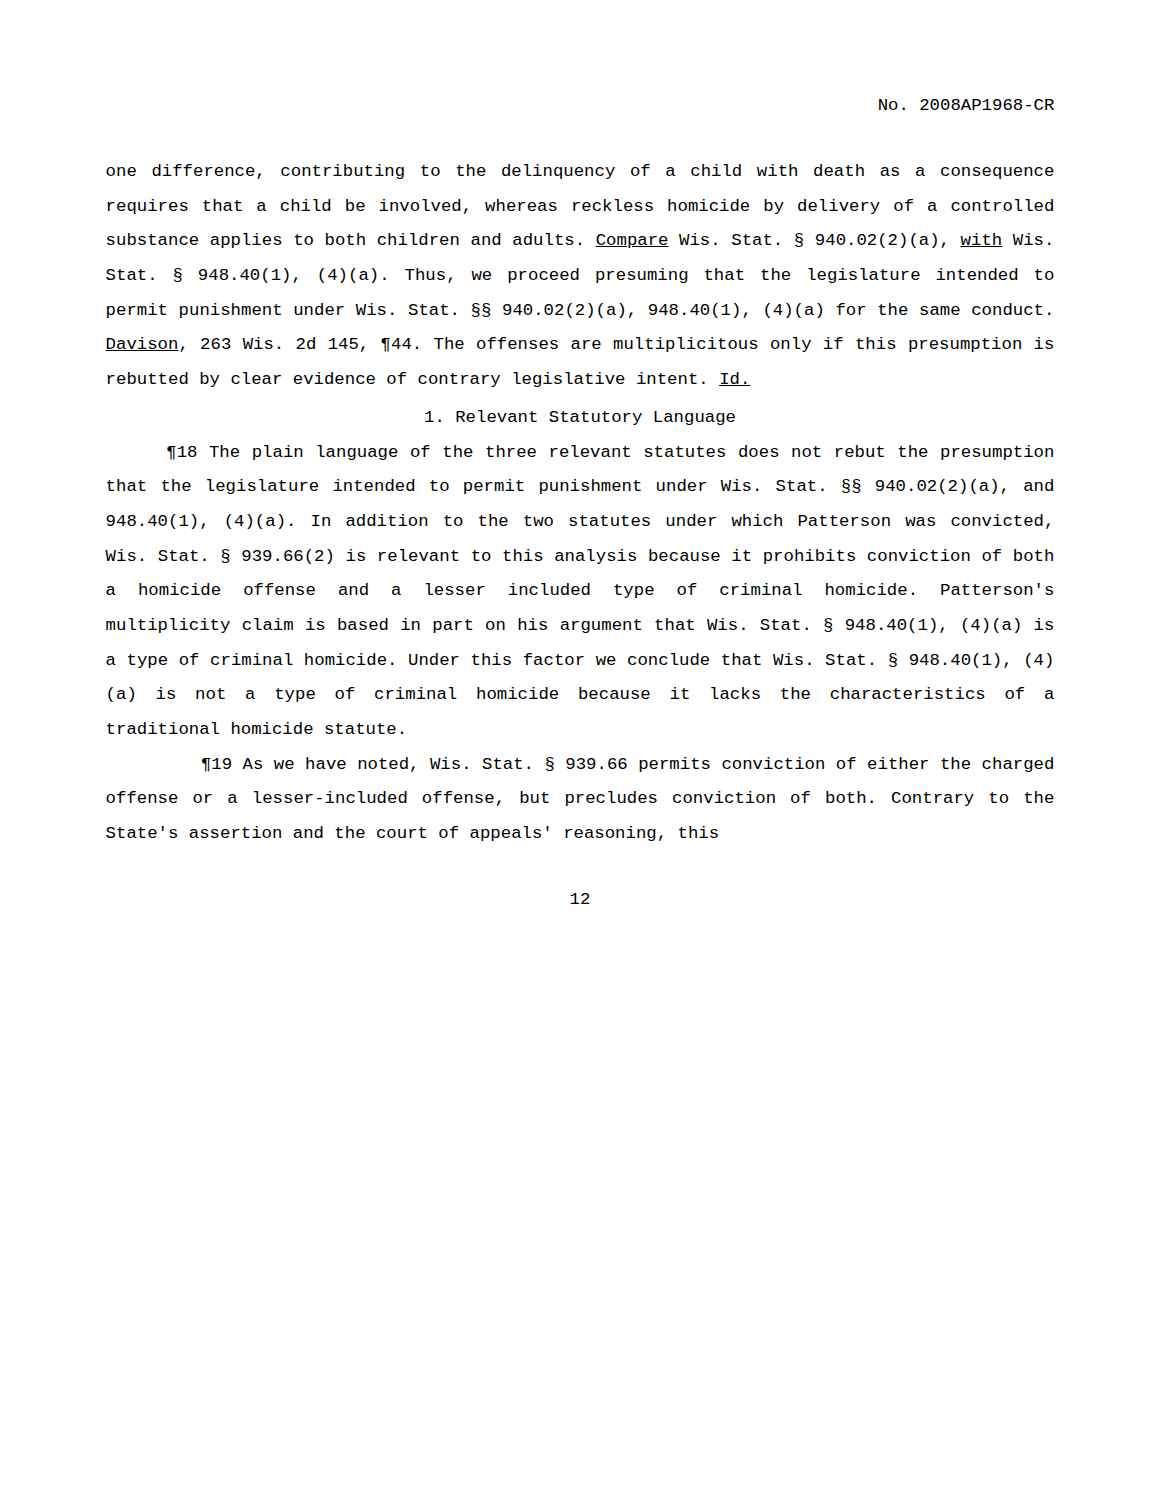No. 2008AP1968-CR
one difference, contributing to the delinquency of a child with death as a consequence requires that a child be involved, whereas reckless homicide by delivery of a controlled substance applies to both children and adults. Compare Wis. Stat. § 940.02(2)(a), with Wis. Stat. § 948.40(1), (4)(a). Thus, we proceed presuming that the legislature intended to permit punishment under Wis. Stat. §§ 940.02(2)(a), 948.40(1), (4)(a) for the same conduct. Davison, 263 Wis. 2d 145, ¶44. The offenses are multiplicitous only if this presumption is rebutted by clear evidence of contrary legislative intent. Id.
1. Relevant Statutory Language
¶18 The plain language of the three relevant statutes does not rebut the presumption that the legislature intended to permit punishment under Wis. Stat. §§ 940.02(2)(a), and 948.40(1), (4)(a). In addition to the two statutes under which Patterson was convicted, Wis. Stat. § 939.66(2) is relevant to this analysis because it prohibits conviction of both a homicide offense and a lesser included type of criminal homicide. Patterson's multiplicity claim is based in part on his argument that Wis. Stat. § 948.40(1), (4)(a) is a type of criminal homicide. Under this factor we conclude that Wis. Stat. § 948.40(1), (4)(a) is not a type of criminal homicide because it lacks the characteristics of a traditional homicide statute.
¶19 As we have noted, Wis. Stat. § 939.66 permits conviction of either the charged offense or a lesser-included offense, but precludes conviction of both. Contrary to the State's assertion and the court of appeals' reasoning, this
12